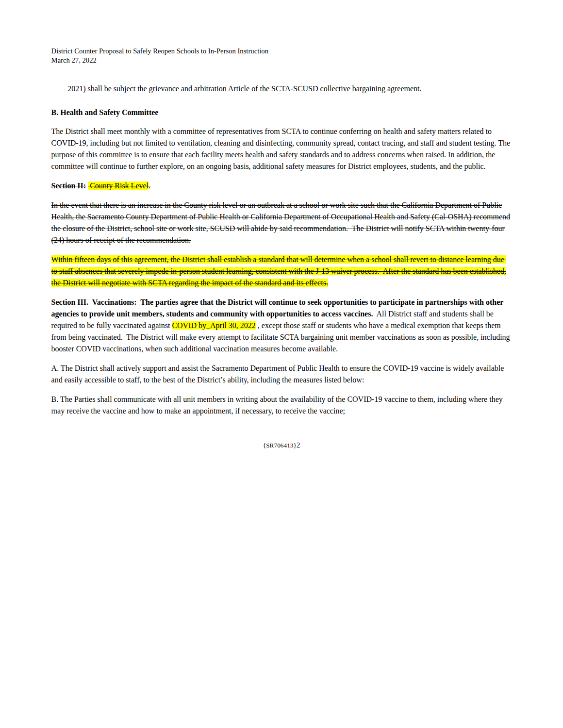District Counter Proposal to Safely Reopen Schools to In-Person Instruction
March 27, 2022
2021) shall be subject the grievance and arbitration Article of the SCTA-SCUSD collective bargaining agreement.
B. Health and Safety Committee
The District shall meet monthly with a committee of representatives from SCTA to continue conferring on health and safety matters related to COVID-19, including but not limited to ventilation, cleaning and disinfecting, community spread, contact tracing, and staff and student testing. The purpose of this committee is to ensure that each facility meets health and safety standards and to address concerns when raised. In addition, the committee will continue to further explore, on an ongoing basis, additional safety measures for District employees, students, and the public.
Section II: County Risk Level.
In the event that there is an increase in the County risk level or an outbreak at a school or work site such that the California Department of Public Health, the Sacramento County Department of Public Health or California Department of Occupational Health and Safety (Cal-OSHA) recommend the closure of the District, school site or work site, SCUSD will abide by said recommendation. The District will notify SCTA within twenty-four (24) hours of receipt of the recommendation.
Within fifteen days of this agreement, the District shall establish a standard that will determine when a school shall revert to distance learning due to staff absences that severely impede in-person student learning, consistent with the J-13 waiver process. After the standard has been established, the District will negotiate with SCTA regarding the impact of the standard and its effects.
Section III. Vaccinations: The parties agree that the District will continue to seek opportunities to participate in partnerships with other agencies to provide unit members, students and community with opportunities to access vaccines. All District staff and students shall be required to be fully vaccinated against COVID by_April 30, 2022 , except those staff or students who have a medical exemption that keeps them from being vaccinated. The District will make every attempt to facilitate SCTA bargaining unit member vaccinations as soon as possible, including booster COVID vaccinations, when such additional vaccination measures become available.
A. The District shall actively support and assist the Sacramento Department of Public Health to ensure the COVID-19 vaccine is widely available and easily accessible to staff, to the best of the District’s ability, including the measures listed below:
B. The Parties shall communicate with all unit members in writing about the availability of the COVID-19 vaccine to them, including where they may receive the vaccine and how to make an appointment, if necessary, to receive the vaccine;
{SR706413}2